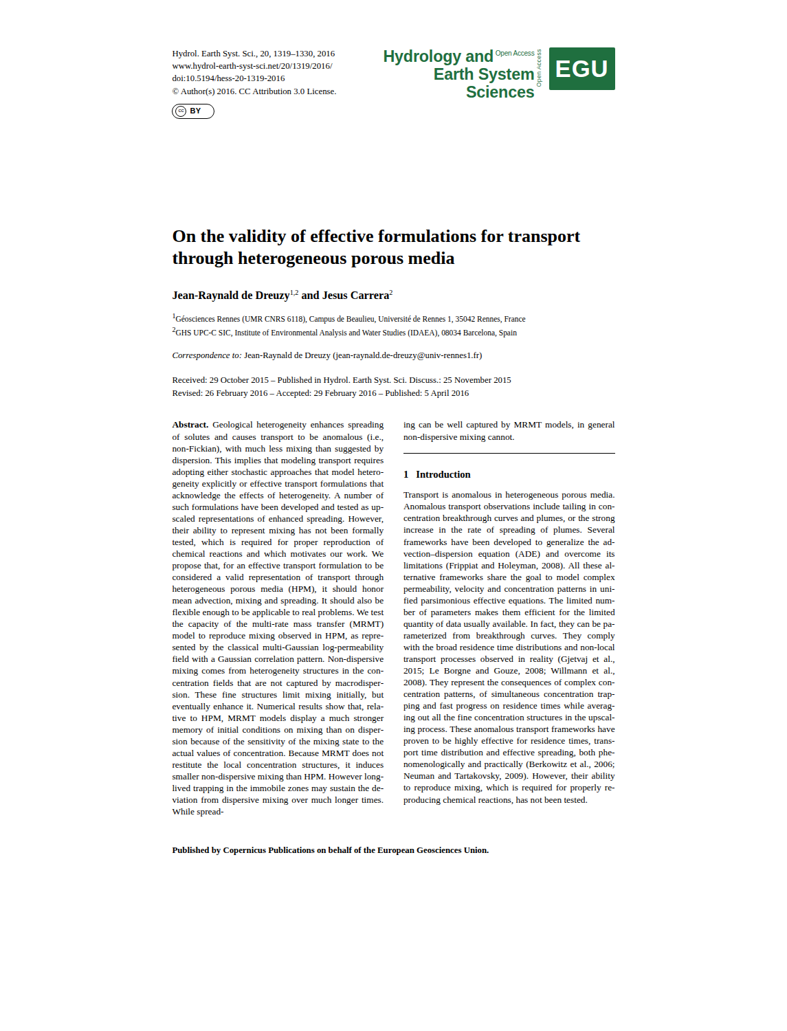Hydrol. Earth Syst. Sci., 20, 1319–1330, 2016
www.hydrol-earth-syst-sci.net/20/1319/2016/
doi:10.5194/hess-20-1319-2016
© Author(s) 2016. CC Attribution 3.0 License.
cc
BY
Hydrology and Open Access
Earth System
Sciences
Open Access
EGU
On the validity of effective formulations for transport through heterogeneous porous media
Jean-Raynald de Dreuzy1,2 and Jesus Carrera2
1Géosciences Rennes (UMR CNRS 6118), Campus de Beaulieu, Université de Rennes 1, 35042 Rennes, France
2GHS UPC-C SIC, Institute of Environmental Analysis and Water Studies (IDAEA), 08034 Barcelona, Spain
Correspondence to: Jean-Raynald de Dreuzy (jean-raynald.de-dreuzy@univ-rennes1.fr)
Received: 29 October 2015 – Published in Hydrol. Earth Syst. Sci. Discuss.: 25 November 2015
Revised: 26 February 2016 – Accepted: 29 February 2016 – Published: 5 April 2016
Abstract. Geological heterogeneity enhances spreading of solutes and causes transport to be anomalous (i.e., non-Fickian), with much less mixing than suggested by dispersion. This implies that modeling transport requires adopting either stochastic approaches that model heterogeneity explicitly or effective transport formulations that acknowledge the effects of heterogeneity. A number of such formulations have been developed and tested as upscaled representations of enhanced spreading. However, their ability to represent mixing has not been formally tested, which is required for proper reproduction of chemical reactions and which motivates our work. We propose that, for an effective transport formulation to be considered a valid representation of transport through heterogeneous porous media (HPM), it should honor mean advection, mixing and spreading. It should also be flexible enough to be applicable to real problems. We test the capacity of the multi-rate mass transfer (MRMT) model to reproduce mixing observed in HPM, as represented by the classical multi-Gaussian log-permeability field with a Gaussian correlation pattern. Non-dispersive mixing comes from heterogeneity structures in the concentration fields that are not captured by macrodispersion. These fine structures limit mixing initially, but eventually enhance it. Numerical results show that, relative to HPM, MRMT models display a much stronger memory of initial conditions on mixing than on dispersion because of the sensitivity of the mixing state to the actual values of concentration. Because MRMT does not restitute the local concentration structures, it induces smaller non-dispersive mixing than HPM. However long-lived trapping in the immobile zones may sustain the deviation from dispersive mixing over much longer times. While spread-
ing can be well captured by MRMT models, in general non-dispersive mixing cannot.
1 Introduction
Transport is anomalous in heterogeneous porous media. Anomalous transport observations include tailing in concentration breakthrough curves and plumes, or the strong increase in the rate of spreading of plumes. Several frameworks have been developed to generalize the advection–dispersion equation (ADE) and overcome its limitations (Frippiat and Holeyman, 2008). All these alternative frameworks share the goal to model complex permeability, velocity and concentration patterns in unified parsimonious effective equations. The limited number of parameters makes them efficient for the limited quantity of data usually available. In fact, they can be parameterized from breakthrough curves. They comply with the broad residence time distributions and non-local transport processes observed in reality (Gjetvaj et al., 2015; Le Borgne and Gouze, 2008; Willmann et al., 2008). They represent the consequences of complex concentration patterns, of simultaneous concentration trapping and fast progress on residence times while averaging out all the fine concentration structures in the upscaling process. These anomalous transport frameworks have proven to be highly effective for residence times, transport time distribution and effective spreading, both phenomenologically and practically (Berkowitz et al., 2006; Neuman and Tartakovsky, 2009). However, their ability to reproduce mixing, which is required for properly reproducing chemical reactions, has not been tested.
Published by Copernicus Publications on behalf of the European Geosciences Union.